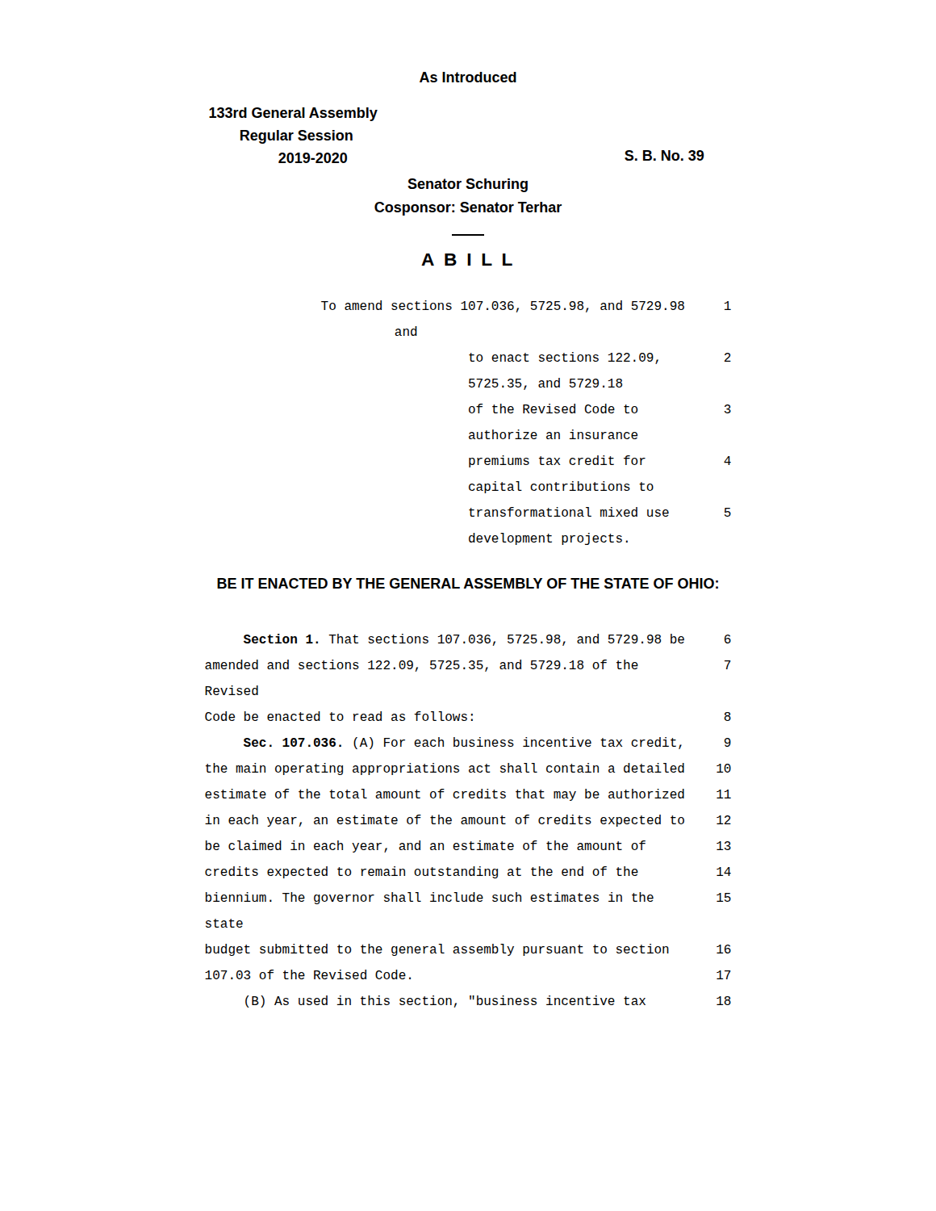As Introduced
133rd General Assembly
Regular Session
2019-2020
S. B. No. 39
Senator Schuring
Cosponsor: Senator Terhar
A B I L L
| To amend sections 107.036, 5725.98, and 5729.98 and | 1 |
| to enact sections 122.09, 5725.35, and 5729.18 | 2 |
| of the Revised Code to authorize an insurance | 3 |
| premiums tax credit for capital contributions to | 4 |
| transformational mixed use development projects. | 5 |
BE IT ENACTED BY THE GENERAL ASSEMBLY OF THE STATE OF OHIO:
| Section 1. That sections 107.036, 5725.98, and 5729.98 be | 6 |
| amended and sections 122.09, 5725.35, and 5729.18 of the Revised | 7 |
| Code be enacted to read as follows: | 8 |
| Sec. 107.036. (A) For each business incentive tax credit, | 9 |
| the main operating appropriations act shall contain a detailed | 10 |
| estimate of the total amount of credits that may be authorized | 11 |
| in each year, an estimate of the amount of credits expected to | 12 |
| be claimed in each year, and an estimate of the amount of | 13 |
| credits expected to remain outstanding at the end of the | 14 |
| biennium. The governor shall include such estimates in the state | 15 |
| budget submitted to the general assembly pursuant to section | 16 |
| 107.03 of the Revised Code. | 17 |
| (B) As used in this section, "business incentive tax | 18 |